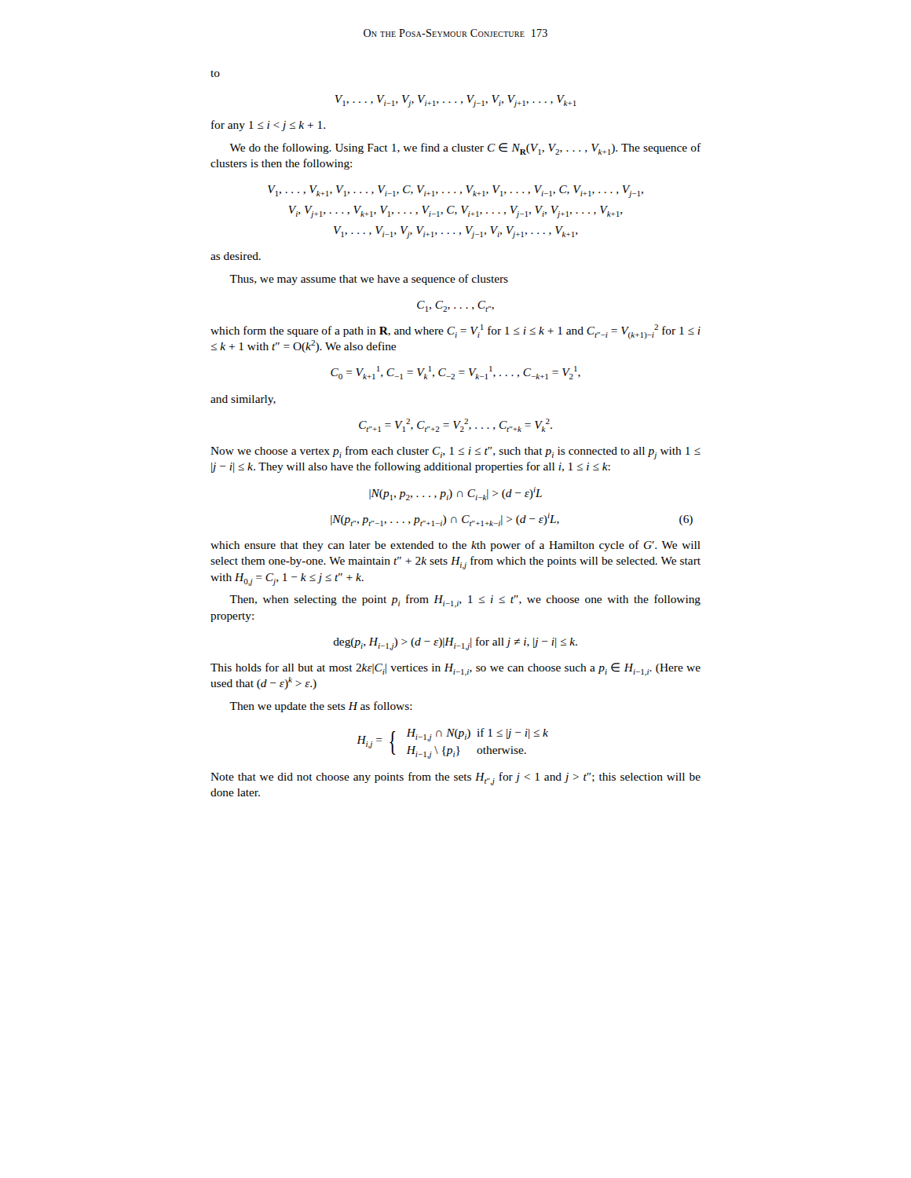On the Posa-Seymour Conjecture 173
to
V1, . . . , Vi−1, Vj, Vi+1, . . . , Vj−1, Vi, Vj+1, . . . , Vk+1
for any 1 ≤ i < j ≤ k + 1.
We do the following. Using Fact 1, we find a cluster C ∈ NR(V1, V2, . . . , Vk+1). The sequence of clusters is then the following:
V1, . . . , Vk+1, V1, . . . , Vi−1, C, Vi+1, . . . , Vk+1, V1, . . . , Vi−1, C, Vi+1, . . . , Vj−1, Vi, Vj+1, . . . , Vk+1, V1, . . . , Vi−1, C, Vi+1, . . . , Vj−1, Vi, Vj+1, . . . , Vk+1, V1, . . . , Vi−1, Vj, Vi+1, . . . , Vj−1, Vi, Vj+1, . . . , Vk+1,
as desired.
Thus, we may assume that we have a sequence of clusters
C1, C2, . . . , Ct″,
which form the square of a path in R, and where Ci = Vi1 for 1 ≤ i ≤ k + 1 and Ct″−i = V(k+1)−i2 for 1 ≤ i ≤ k + 1 with t″ = O(k2). We also define
C0 = Vk+11, C−1 = Vk1, C−2 = Vk−11, . . . , C−k+1 = V21,
and similarly,
Ct″+1 = V12, Ct″+2 = V22, . . . , Ct″+k = Vk2.
Now we choose a vertex pi from each cluster Ci, 1 ≤ i ≤ t″, such that pi is connected to all pj with 1 ≤ |j − i| ≤ k. They will also have the following additional properties for all i, 1 ≤ i ≤ k:
|N(p1, p2, . . . , pi) ∩ Ci−k| > (d − ε)iL
(6) |N(pt″, pt″−1, . . . , pt″+1−i) ∩ Ct″+1+k−i| > (d − ε)iL,
which ensure that they can later be extended to the kth power of a Hamilton cycle of G′. We will select them one-by-one. We maintain t″ + 2k sets Hi,j from which the points will be selected. We start with H0,j = Cj, 1 − k ≤ j ≤ t″ + k.
Then, when selecting the point pi from Hi−1,i, 1 ≤ i ≤ t″, we choose one with the following property:
deg(pi, Hi−1,j) > (d − ε)|Hi−1,j| for all j ≠ i, |j − i| ≤ k.
This holds for all but at most 2kε|Ci| vertices in Hi−1,i, so we can choose such a pi ∈ Hi−1,i. (Here we used that (d − ε)k > ε.)
Then we update the sets H as follows:
Hi,j = {
| H i −1, j ∩ N ( p i ) | if 1 ≤ / j − i / ≤ k |
| H i −1, j \ { p i } | otherwise. |
Note that we did not choose any points from the sets Ht″,j for j < 1 and j > t″; this selection will be done later.